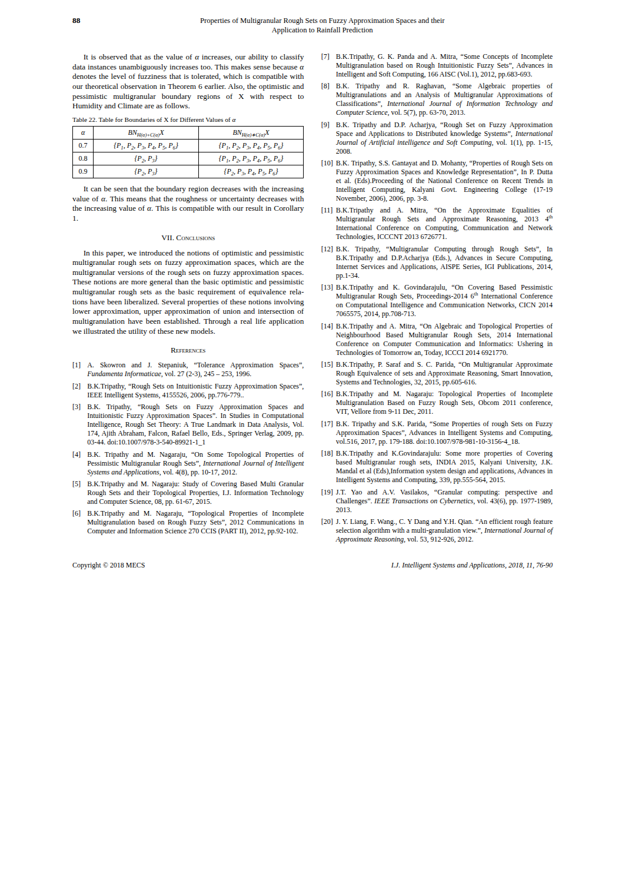88
Properties of Multigranular Rough Sets on Fuzzy Approximation Spaces and their
Application to Rainfall Prediction
It is observed that as the value of α increases, our ability to classify data instances unambiguously increases too. This makes sense because α denotes the level of fuzziness that is tolerated, which is compatible with our theoretical observation in Theorem 6 earlier. Also, the optimistic and pessimistic multigranular boundary regions of X with respect to Humidity and Climate are as follows.
Table 22. Table for Boundaries of X for Different Values of α
| α | BN H(α)+C(α) X | BN H(α)∗C(α) X |
| --- | --- | --- |
| 0.7 | {P 1 , P 2 , P 3 , P 4 , P 5 , P 6 } | {P 1 , P 2 , P 3 , P 4 , P 5 , P 6 } |
| 0.8 | {P 2 , P 3 } | {P 1 , P 2 , P 3 , P 4 , P 5 , P 6 } |
| 0.9 | {P 2 , P 3 } | {P 2 , P 3 , P 4 , P 5 , P 6 } |
It can be seen that the boundary region decreases with the increasing value of α. This means that the roughness or uncertainty decreases with the increasing value of α. This is compatible with our result in Corollary 1.
VII. Conclusions
In this paper, we introduced the notions of optimistic and pessimistic multigranular rough sets on fuzzy approximation spaces, which are the multigranular versions of the rough sets on fuzzy approximation spaces. These notions are more general than the basic optimistic and pessimistic multigranular rough sets as the basic requirement of equivalence relations have been liberalized. Several properties of these notions involving lower approximation, upper approximation of union and intersection of multigranulation have been established. Through a real life application we illustrated the utility of these new models.
References
A. Skowron and J. Stepaniuk, “Tolerance Approximation Spaces”, Fundamenta Informaticae, vol. 27 (2-3), 245 – 253, 1996.
B.K.Tripathy, “Rough Sets on Intuitionistic Fuzzy Approximation Spaces”, IEEE Intelligent Systems, 4155526, 2006, pp.776-779..
B.K. Tripathy, “Rough Sets on Fuzzy Approximation Spaces and Intuitionistic Fuzzy Approximation Spaces”. In Studies in Computational Intelligence, Rough Set Theory: A True Landmark in Data Analysis, Vol. 174, Ajith Abraham, Falcon, Rafael Bello, Eds., Springer Verlag, 2009, pp. 03-44. doi:10.1007/978-3-540-89921-1_1
B.K. Tripathy and M. Nagaraju, “On Some Topological Properties of Pessimistic Multigranular Rough Sets”, International Journal of Intelligent Systems and Applications, vol. 4(8), pp. 10-17, 2012.
B.K.Tripathy and M. Nagaraju: Study of Covering Based Multi Granular Rough Sets and their Topological Properties, I.J. Information Technology and Computer Science, 08, pp. 61-67, 2015.
B.K.Tripathy and M. Nagaraju, “Topological Properties of Incomplete Multigranulation based on Rough Fuzzy Sets”, 2012 Communications in Computer and Information Science 270 CCIS (PART II), 2012, pp.92-102.
B.K.Tripathy, G. K. Panda and A. Mitra, “Some Concepts of Incomplete Multigranulation based on Rough Intuitionistic Fuzzy Sets”, Advances in Intelligent and Soft Computing, 166 AISC (Vol.1), 2012, pp.683-693.
B.K. Tripathy and R. Raghavan, “Some Algebraic properties of Multigranulations and an Analysis of Multigranular Approximations of Classifications”, International Journal of Information Technology and Computer Science, vol. 5(7), pp. 63-70, 2013.
B.K. Tripathy and D.P. Acharjya, “Rough Set on Fuzzy Approximation Space and Applications to Distributed knowledge Systems”, International Journal of Artificial intelligence and Soft Computing, vol. 1(1), pp. 1-15, 2008.
B.K. Tripathy, S.S. Gantayat and D. Mohanty, “Properties of Rough Sets on Fuzzy Approximation Spaces and Knowledge Representation”, In P. Dutta et al. (Eds).Proceeding of the National Conference on Recent Trends in Intelligent Computing, Kalyani Govt. Engineering College (17-19 November, 2006), 2006, pp. 3-8.
B.K.Tripathy and A. Mitra, “On the Approximate Equalities of Multigranular Rough Sets and Approximate Reasoning, 2013 4th International Conference on Computing, Communication and Network Technologies, ICCCNT 2013 6726771.
B.K. Tripathy, “Multigranular Computing through Rough Sets”, In B.K.Tripathy and D.P.Acharjya (Eds.), Advances in Secure Computing, Internet Services and Applications, AISPE Series, IGI Publications, 2014, pp.1-34.
B.K.Tripathy and K. Govindarajulu, “On Covering Based Pessimistic Multigranular Rough Sets, Proceedings-2014 6th International Conference on Computational Intelligence and Communication Networks, CICN 2014 7065575, 2014, pp.708-713.
B.K.Tripathy and A. Mitra, “On Algebraic and Topological Properties of Neighbourhood Based Multigranular Rough Sets, 2014 International Conference on Computer Communication and Informatics: Ushering in Technologies of Tomorrow an, Today, ICCCI 2014 6921770.
B.K.Tripathy, P. Saraf and S. C. Parida, “On Multigranular Approximate Rough Equivalence of sets and Approximate Reasoning, Smart Innovation, Systems and Technologies, 32, 2015, pp.605-616.
B.K.Tripathy and M. Nagaraju: Topological Properties of Incomplete Multigranulation Based on Fuzzy Rough Sets, Obcom 2011 conference, VIT, Vellore from 9-11 Dec, 2011.
B.K. Tripathy and S.K. Parida, “Some Properties of rough Sets on Fuzzy Approximation Spaces”, Advances in Intelligent Systems and Computing, vol.516, 2017, pp. 179-188. doi:10.1007/978-981-10-3156-4_18.
B.K.Tripathy and K.Govindarajulu: Some more properties of Covering based Multigranular rough sets, INDIA 2015, Kalyani University, J.K. Mandal et al (Eds),Information system design and applications, Advances in Intelligent Systems and Computing, 339, pp.555-564, 2015.
J.T. Yao and A.V. Vasilakos, “Granular computing: perspective and Challenges”. IEEE Transactions on Cybernetics, vol. 43(6), pp. 1977-1989, 2013.
J. Y. Liang, F. Wang., C. Y Dang and Y.H. Qian. “An efficient rough feature selection algorithm with a multi-granulation view.”, International Journal of Approximate Reasoning, vol. 53, 912-926, 2012.
Copyright © 2018 MECS
I.J. Intelligent Systems and Applications, 2018, 11, 76-90